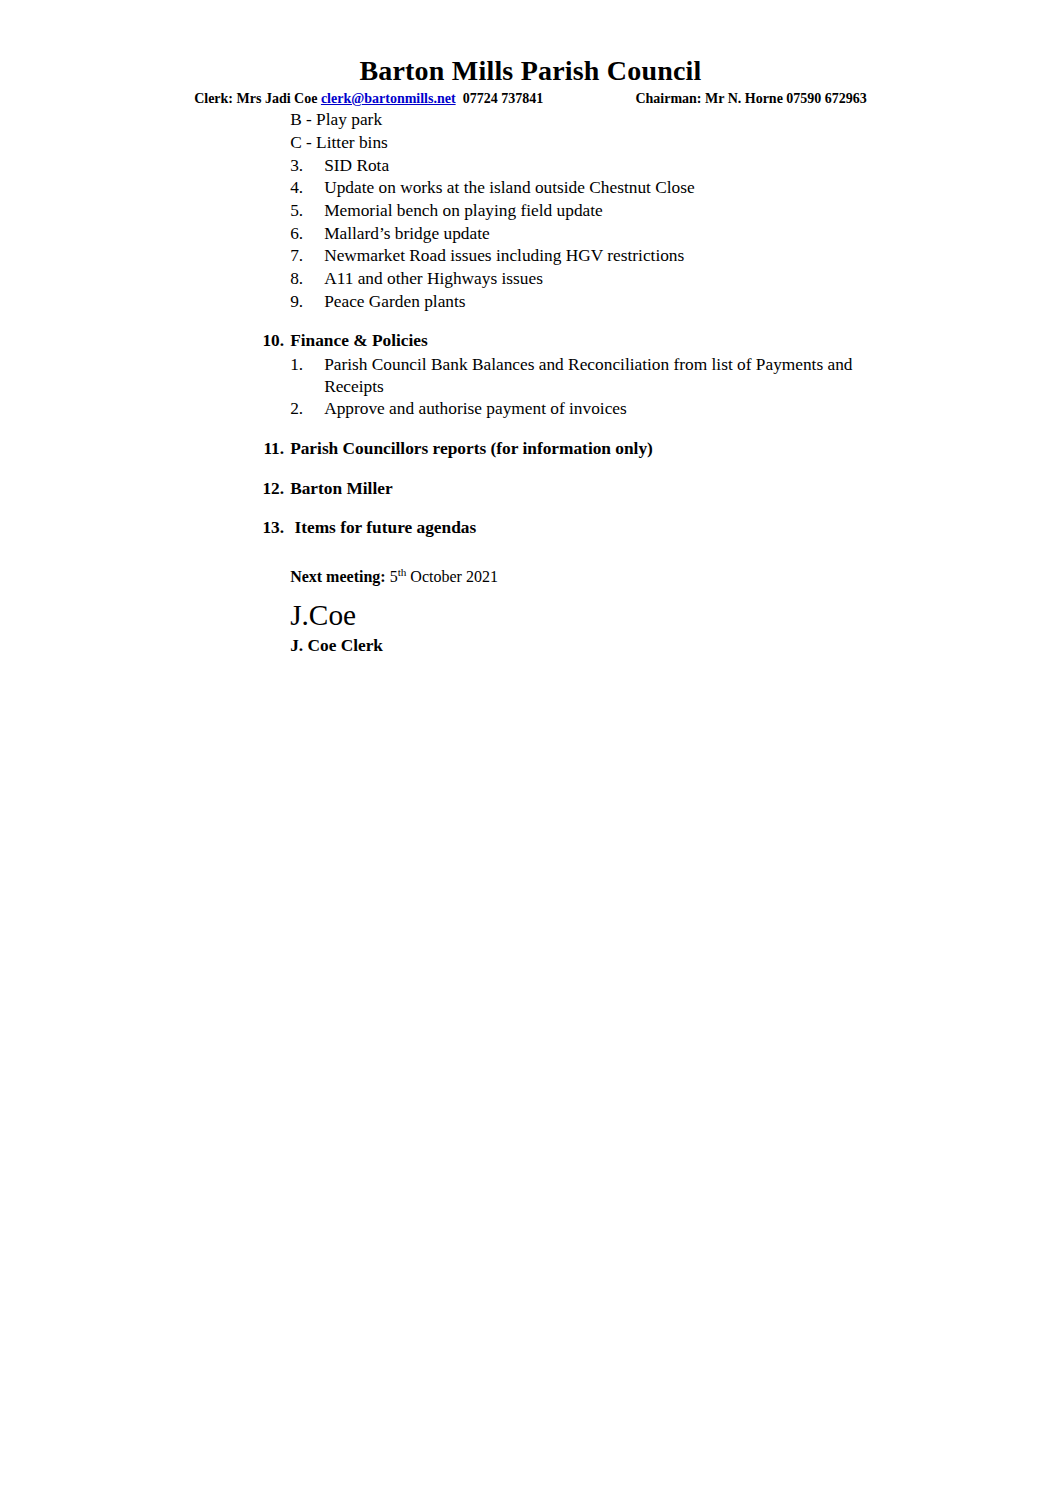Barton Mills Parish Council
Clerk: Mrs Jadi Coe clerk@bartonmills.net 07724 737841 Chairman: Mr N. Horne 07590 672963
B - Play park
C - Litter bins
SID Rota
Update on works at the island outside Chestnut Close
Memorial bench on playing field update
Mallard’s bridge update
Newmarket Road issues including HGV restrictions
A11 and other Highways issues
Peace Garden plants
10. Finance & Policies
Parish Council Bank Balances and Reconciliation from list of Payments and Receipts
Approve and authorise payment of invoices
11. Parish Councillors reports (for information only)
12. Barton Miller
13. Items for future agendas
Next meeting: 5th October 2021
J.Coe
J. Coe Clerk